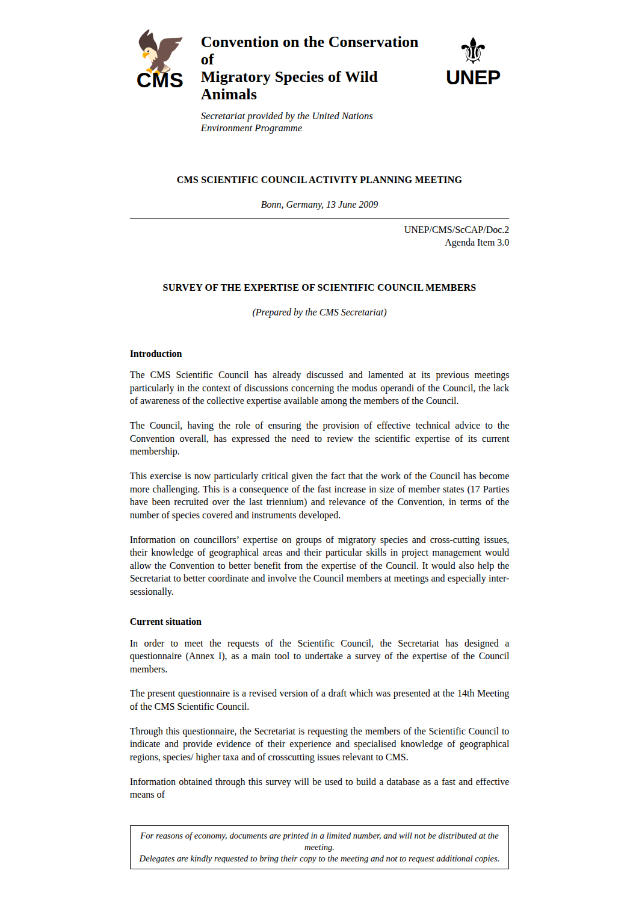🦅 CMS
Convention on the Conservation of
Migratory Species of Wild Animals
Secretariat provided by the United Nations Environment Programme
⚜ UNEP
CMS SCIENTIFIC COUNCIL ACTIVITY PLANNING MEETING
Bonn, Germany, 13 June 2009
UNEP/CMS/ScCAP/Doc.2
Agenda Item 3.0
SURVEY OF THE EXPERTISE OF SCIENTIFIC COUNCIL MEMBERS
(Prepared by the CMS Secretariat)
Introduction
The CMS Scientific Council has already discussed and lamented at its previous meetings particularly in the context of discussions concerning the modus operandi of the Council, the lack of awareness of the collective expertise available among the members of the Council.
The Council, having the role of ensuring the provision of effective technical advice to the Convention overall, has expressed the need to review the scientific expertise of its current membership.
This exercise is now particularly critical given the fact that the work of the Council has become more challenging. This is a consequence of the fast increase in size of member states (17 Parties have been recruited over the last triennium) and relevance of the Convention, in terms of the number of species covered and instruments developed.
Information on councillors’ expertise on groups of migratory species and cross-cutting issues, their knowledge of geographical areas and their particular skills in project management would allow the Convention to better benefit from the expertise of the Council. It would also help the Secretariat to better coordinate and involve the Council members at meetings and especially inter-sessionally.
Current situation
In order to meet the requests of the Scientific Council, the Secretariat has designed a questionnaire (Annex I), as a main tool to undertake a survey of the expertise of the Council members.
The present questionnaire is a revised version of a draft which was presented at the 14th Meeting of the CMS Scientific Council.
Through this questionnaire, the Secretariat is requesting the members of the Scientific Council to indicate and provide evidence of their experience and specialised knowledge of geographical regions, species/ higher taxa and of crosscutting issues relevant to CMS.
Information obtained through this survey will be used to build a database as a fast and effective means of
For reasons of economy, documents are printed in a limited number, and will not be distributed at the meeting.
Delegates are kindly requested to bring their copy to the meeting and not to request additional copies.